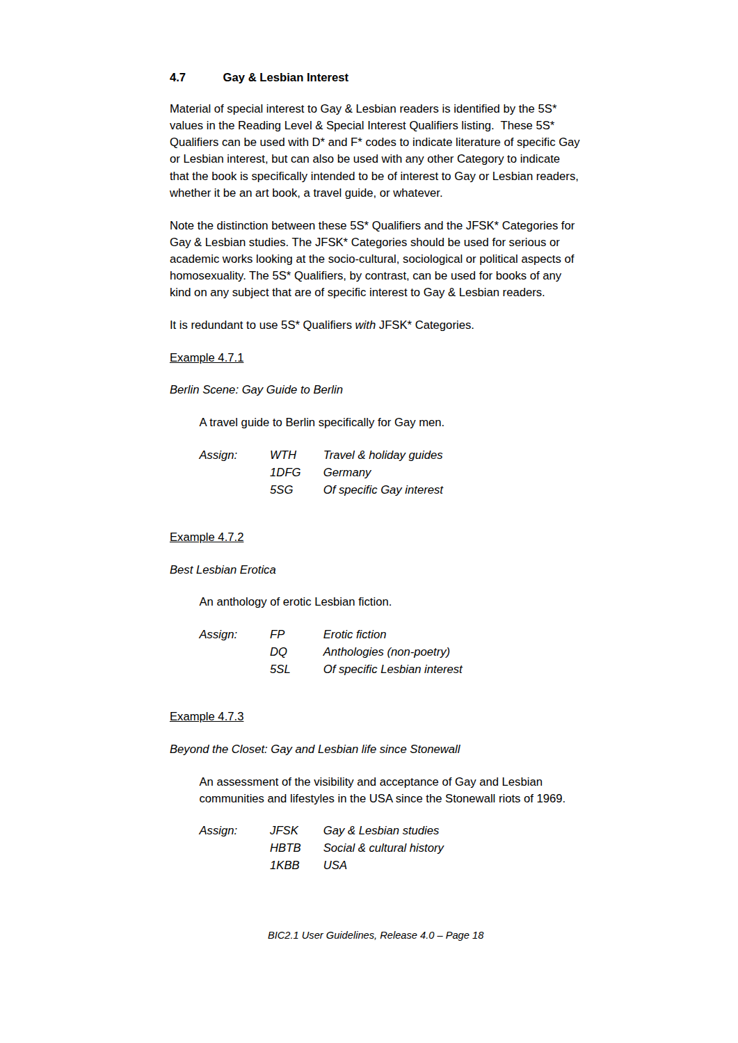4.7 Gay & Lesbian Interest
Material of special interest to Gay & Lesbian readers is identified by the 5S* values in the Reading Level & Special Interest Qualifiers listing. These 5S* Qualifiers can be used with D* and F* codes to indicate literature of specific Gay or Lesbian interest, but can also be used with any other Category to indicate that the book is specifically intended to be of interest to Gay or Lesbian readers, whether it be an art book, a travel guide, or whatever.
Note the distinction between these 5S* Qualifiers and the JFSK* Categories for Gay & Lesbian studies. The JFSK* Categories should be used for serious or academic works looking at the socio-cultural, sociological or political aspects of homosexuality. The 5S* Qualifiers, by contrast, can be used for books of any kind on any subject that are of specific interest to Gay & Lesbian readers.
It is redundant to use 5S* Qualifiers with JFSK* Categories.
Example 4.7.1
Berlin Scene: Gay Guide to Berlin
A travel guide to Berlin specifically for Gay men.
| Assign: | WTH | Travel & holiday guides |
| | 1DFG | Germany |
| | 5SG | Of specific Gay interest |
Example 4.7.2
Best Lesbian Erotica
An anthology of erotic Lesbian fiction.
| Assign: | FP | Erotic fiction |
| | DQ | Anthologies (non-poetry) |
| | 5SL | Of specific Lesbian interest |
Example 4.7.3
Beyond the Closet: Gay and Lesbian life since Stonewall
An assessment of the visibility and acceptance of Gay and Lesbian communities and lifestyles in the USA since the Stonewall riots of 1969.
| Assign: | JFSK | Gay & Lesbian studies |
| | HBTB | Social & cultural history |
| | 1KBB | USA |
BIC2.1 User Guidelines, Release 4.0 – Page 18